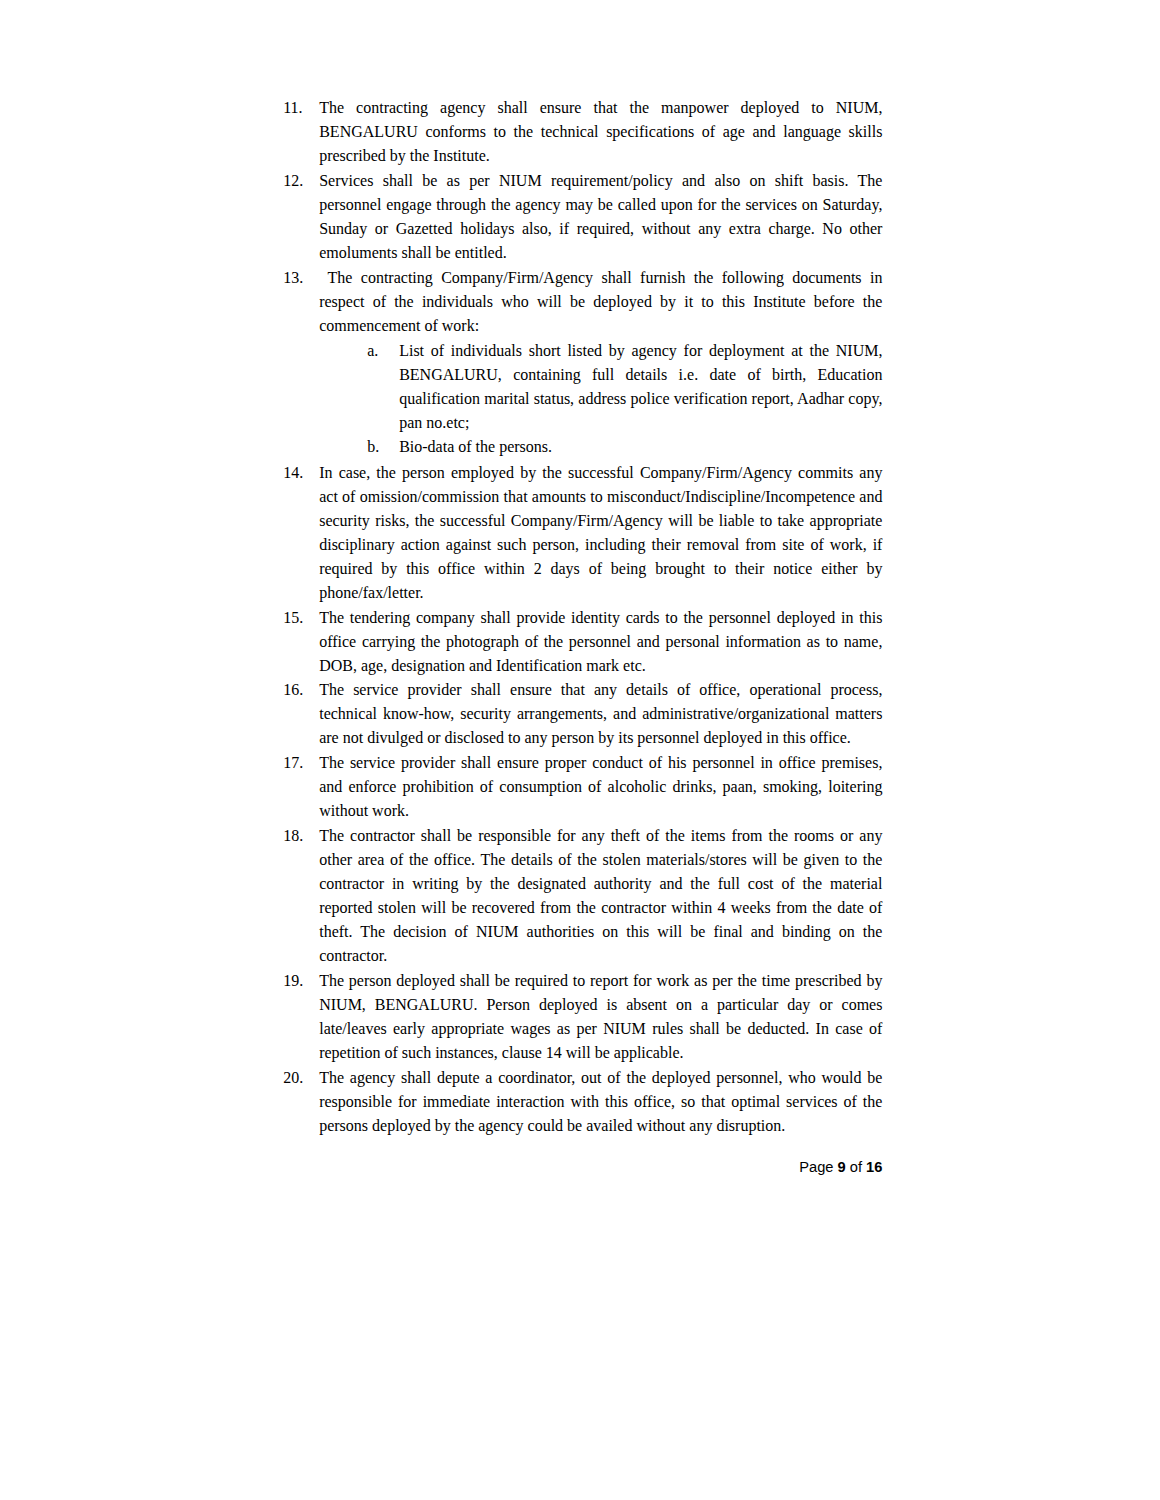The contracting agency shall ensure that the manpower deployed to NIUM, BENGALURU conforms to the technical specifications of age and language skills prescribed by the Institute.
Services shall be as per NIUM requirement/policy and also on shift basis. The personnel engage through the agency may be called upon for the services on Saturday, Sunday or Gazetted holidays also, if required, without any extra charge. No other emoluments shall be entitled.
The contracting Company/Firm/Agency shall furnish the following documents in respect of the individuals who will be deployed by it to this Institute before the commencement of work:
List of individuals short listed by agency for deployment at the NIUM, BENGALURU, containing full details i.e. date of birth, Education qualification marital status, address police verification report, Aadhar copy, pan no.etc;
Bio-data of the persons.
In case, the person employed by the successful Company/Firm/Agency commits any act of omission/commission that amounts to misconduct/Indiscipline/Incompetence and security risks, the successful Company/Firm/Agency will be liable to take appropriate disciplinary action against such person, including their removal from site of work, if required by this office within 2 days of being brought to their notice either by phone/fax/letter.
The tendering company shall provide identity cards to the personnel deployed in this office carrying the photograph of the personnel and personal information as to name, DOB, age, designation and Identification mark etc.
The service provider shall ensure that any details of office, operational process, technical know-how, security arrangements, and administrative/organizational matters are not divulged or disclosed to any person by its personnel deployed in this office.
The service provider shall ensure proper conduct of his personnel in office premises, and enforce prohibition of consumption of alcoholic drinks, paan, smoking, loitering without work.
The contractor shall be responsible for any theft of the items from the rooms or any other area of the office. The details of the stolen materials/stores will be given to the contractor in writing by the designated authority and the full cost of the material reported stolen will be recovered from the contractor within 4 weeks from the date of theft. The decision of NIUM authorities on this will be final and binding on the contractor.
The person deployed shall be required to report for work as per the time prescribed by NIUM, BENGALURU. Person deployed is absent on a particular day or comes late/leaves early appropriate wages as per NIUM rules shall be deducted. In case of repetition of such instances, clause 14 will be applicable.
The agency shall depute a coordinator, out of the deployed personnel, who would be responsible for immediate interaction with this office, so that optimal services of the persons deployed by the agency could be availed without any disruption.
Page 9 of 16